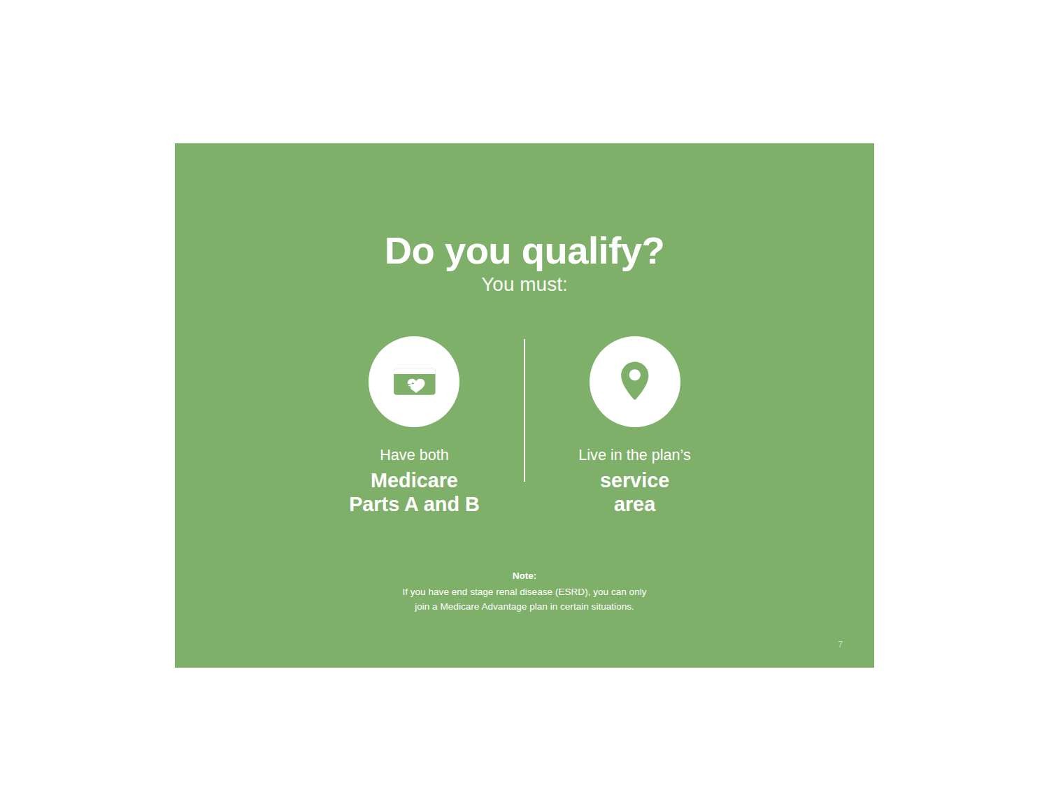Do you qualify?
You must:
65 +
Have both
Medicare
Parts A and B
Live in the plan’s
service
area
Note: If you have end stage renal disease (ESRD), you can only
join a Medicare Advantage plan in certain situations.
7